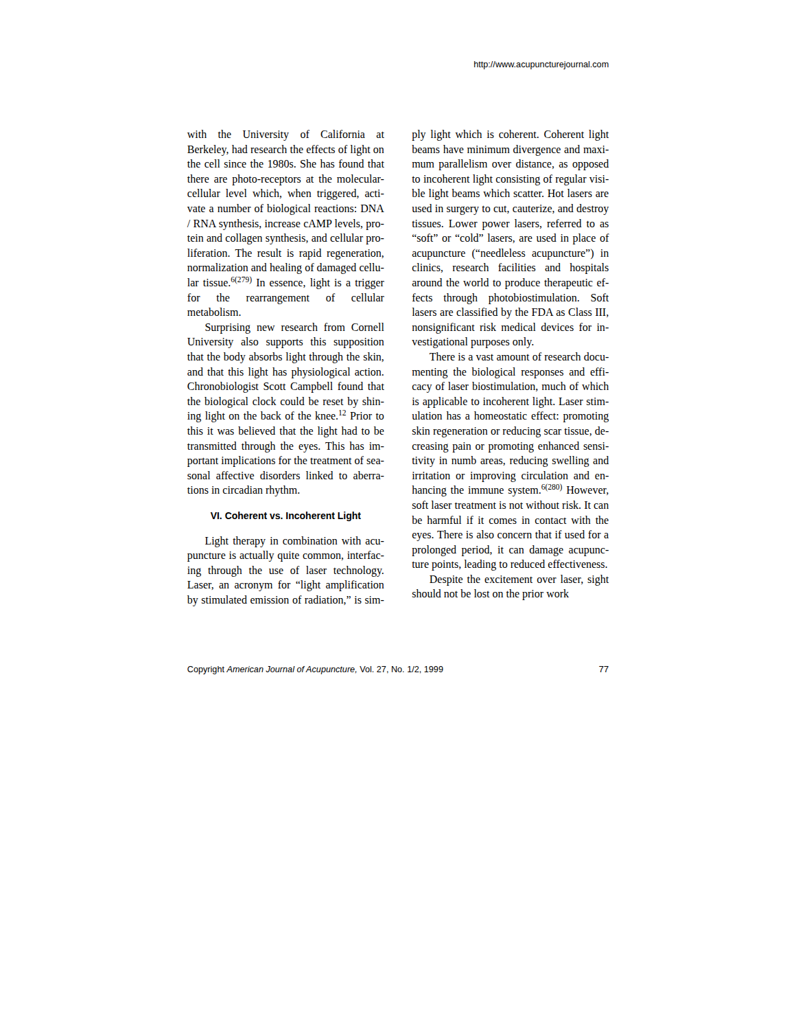http://www.acupuncturejournal.com
with the University of California at Berkeley, had research the effects of light on the cell since the 1980s. She has found that there are photo-receptors at the molecular-cellular level which, when triggered, activate a number of biological reactions: DNA / RNA synthesis, increase cAMP levels, protein and collagen synthesis, and cellular proliferation. The result is rapid regeneration, normalization and healing of damaged cellular tissue.6(279) In essence, light is a trigger for the rearrangement of cellular metabolism.
Surprising new research from Cornell University also supports this supposition that the body absorbs light through the skin, and that this light has physiological action. Chronobiologist Scott Campbell found that the biological clock could be reset by shining light on the back of the knee.12 Prior to this it was believed that the light had to be transmitted through the eyes. This has important implications for the treatment of seasonal affective disorders linked to aberrations in circadian rhythm.
VI. Coherent vs. Incoherent Light
Light therapy in combination with acupuncture is actually quite common, interfacing through the use of laser technology. Laser, an acronym for “light amplification by stimulated emission of radiation,” is simply light which is coherent. Coherent light beams have minimum divergence and maximum parallelism over distance, as opposed to incoherent light consisting of regular visible light beams which scatter. Hot lasers are used in surgery to cut, cauterize, and destroy tissues. Lower power lasers, referred to as “soft” or “cold” lasers, are used in place of acupuncture (“needleless acupuncture”) in clinics, research facilities and hospitals around the world to produce therapeutic effects through photobiostimulation. Soft lasers are classified by the FDA as Class III, nonsignificant risk medical devices for investigational purposes only.
There is a vast amount of research documenting the biological responses and efficacy of laser biostimulation, much of which is applicable to incoherent light. Laser stimulation has a homeostatic effect: promoting skin regeneration or reducing scar tissue, decreasing pain or promoting enhanced sensitivity in numb areas, reducing swelling and irritation or improving circulation and enhancing the immune system.6(280) However, soft laser treatment is not without risk. It can be harmful if it comes in contact with the eyes. There is also concern that if used for a prolonged period, it can damage acupuncture points, leading to reduced effectiveness.
Despite the excitement over laser, sight should not be lost on the prior work
Copyright American Journal of Acupuncture, Vol. 27, No. 1/2, 1999
77